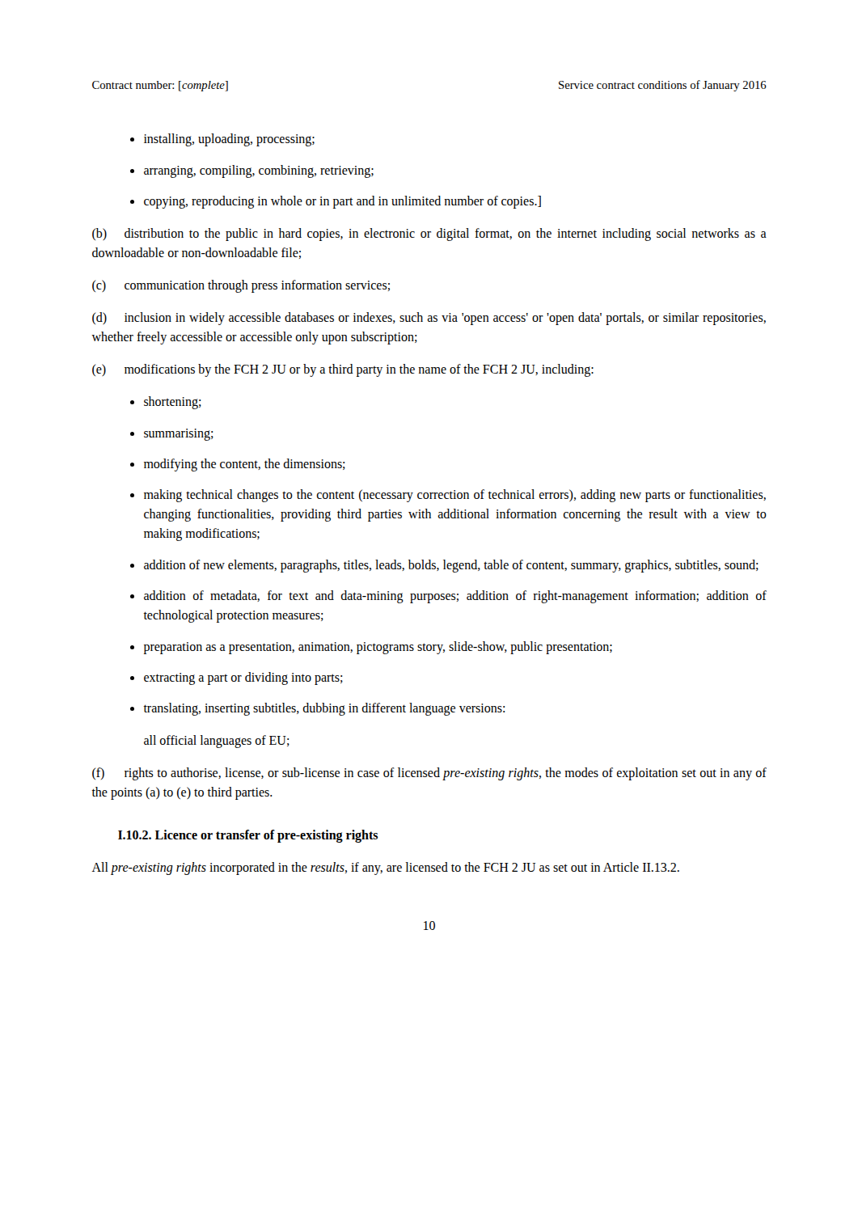Contract number: [complete]
Service contract conditions of January 2016
installing, uploading, processing;
arranging, compiling, combining, retrieving;
copying, reproducing in whole or in part and in unlimited number of copies.]
(b) distribution to the public in hard copies, in electronic or digital format, on the internet including social networks as a downloadable or non-downloadable file;
(c) communication through press information services;
(d) inclusion in widely accessible databases or indexes, such as via 'open access' or 'open data' portals, or similar repositories, whether freely accessible or accessible only upon subscription;
(e) modifications by the FCH 2 JU or by a third party in the name of the FCH 2 JU, including:
shortening;
summarising;
modifying the content, the dimensions;
making technical changes to the content (necessary correction of technical errors), adding new parts or functionalities, changing functionalities, providing third parties with additional information concerning the result with a view to making modifications;
addition of new elements, paragraphs, titles, leads, bolds, legend, table of content, summary, graphics, subtitles, sound;
addition of metadata, for text and data-mining purposes; addition of right-management information; addition of technological protection measures;
preparation as a presentation, animation, pictograms story, slide-show, public presentation;
extracting a part or dividing into parts;
translating, inserting subtitles, dubbing in different language versions:
all official languages of EU;
(f) rights to authorise, license, or sub-license in case of licensed pre-existing rights, the modes of exploitation set out in any of the points (a) to (e) to third parties.
I.10.2. Licence or transfer of pre-existing rights
All pre-existing rights incorporated in the results, if any, are licensed to the FCH 2 JU as set out in Article II.13.2.
10